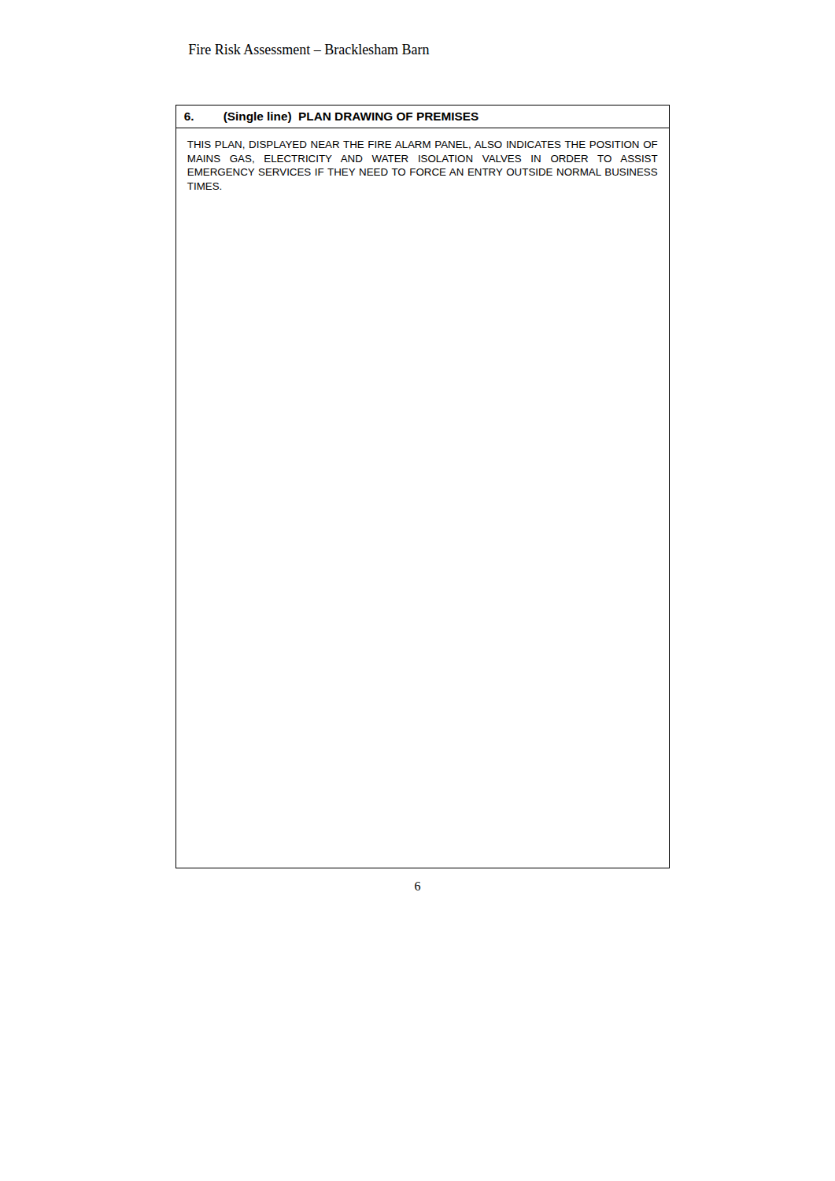Fire Risk Assessment – Bracklesham Barn
| 6. (Single line) PLAN DRAWING OF PREMISES |
| THIS PLAN, DISPLAYED NEAR THE FIRE ALARM PANEL, ALSO INDICATES THE POSITION OF MAINS GAS, ELECTRICITY AND WATER ISOLATION VALVES IN ORDER TO ASSIST EMERGENCY SERVICES IF THEY NEED TO FORCE AN ENTRY OUTSIDE NORMAL BUSINESS TIMES. |
6